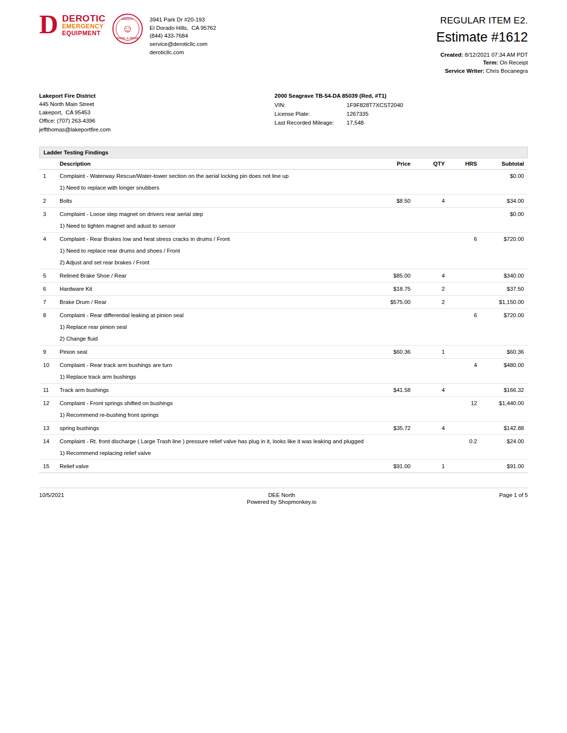D DEROTIC EMERGENCY EQUIPMENT
DEROTIC ☺ DIESEL & SPEED
3941 Park Dr #20-193
El Dorado Hills, CA 95762
(844) 433-7684
service@deroticllc.com
deroticllc.com
REGULAR ITEM E2.
Estimate #1612
Created: 8/12/2021 07:34 AM PDT
Term: On Receipt
Service Writer: Chris Bocanegra
Lakeport Fire District
445 North Main Street
Lakeport, CA 95453
Office: (707) 263-4396
jeffthomas@lakeportfire.com
2000 Seagrave TB-54-DA 85039 (Red, #T1)
| VIN: | 1F9F828T7XCST2040 |
| License Plate: | 1267335 |
| Last Recorded Mileage: | 17,548 |
Ladder Testing Findings
| | Description | Price | QTY | HRS | Subtotal |
| --- | --- | --- | --- | --- | --- |
| 1 | Complaint - Waterway Rescue/Water-tower section on the aerial locking pin does not line up 1) Need to replace with longer snubbers | | | | $0.00 |
| 2 | Bolts | $8.50 | 4 | | $34.00 |
| 3 | Complaint - Loose step magnet on drivers rear aerial step 1) Need to tighten magnet and adust to sensor | | | | $0.00 |
| 4 | Complaint - Rear Brakes low and heat stress cracks in drums / Front 1) Need to replace rear drums and shoes / Front 2) Adjust and set rear brakes / Front | | | 6 | $720.00 |
| 5 | Relined Brake Shoe / Rear | $85.00 | 4 | | $340.00 |
| 6 | Hardware Kit | $18.75 | 2 | | $37.50 |
| 7 | Brake Drum / Rear | $575.00 | 2 | | $1,150.00 |
| 8 | Complaint - Rear differential leaking at pinion seal 1) Replace rear pinion seal 2) Change fluid | | | 6 | $720.00 |
| 9 | Pinion seal | $60.36 | 1 | | $60.36 |
| 10 | Complaint - Rear track arm bushings are turn 1) Replace track arm bushings | | | 4 | $480.00 |
| 11 | Track arm bushings | $41.58 | 4 | | $166.32 |
| 12 | Complaint - Front springs shifted on bushings 1) Recommend re-bushing front springs | | | 12 | $1,440.00 |
| 13 | spring bushings | $35.72 | 4 | | $142.88 |
| 14 | Complaint - Rt. front discharge ( Large Trash line ) pressure relief valve has plug in it, looks like it was leaking and plugged 1) Recommend replacing relief valve | | | 0.2 | $24.00 |
| 15 | Relief valve | $91.00 | 1 | | $91.00 |
10/5/2021
DEE North
Powered by Shopmonkey.io
Page 1 of 5